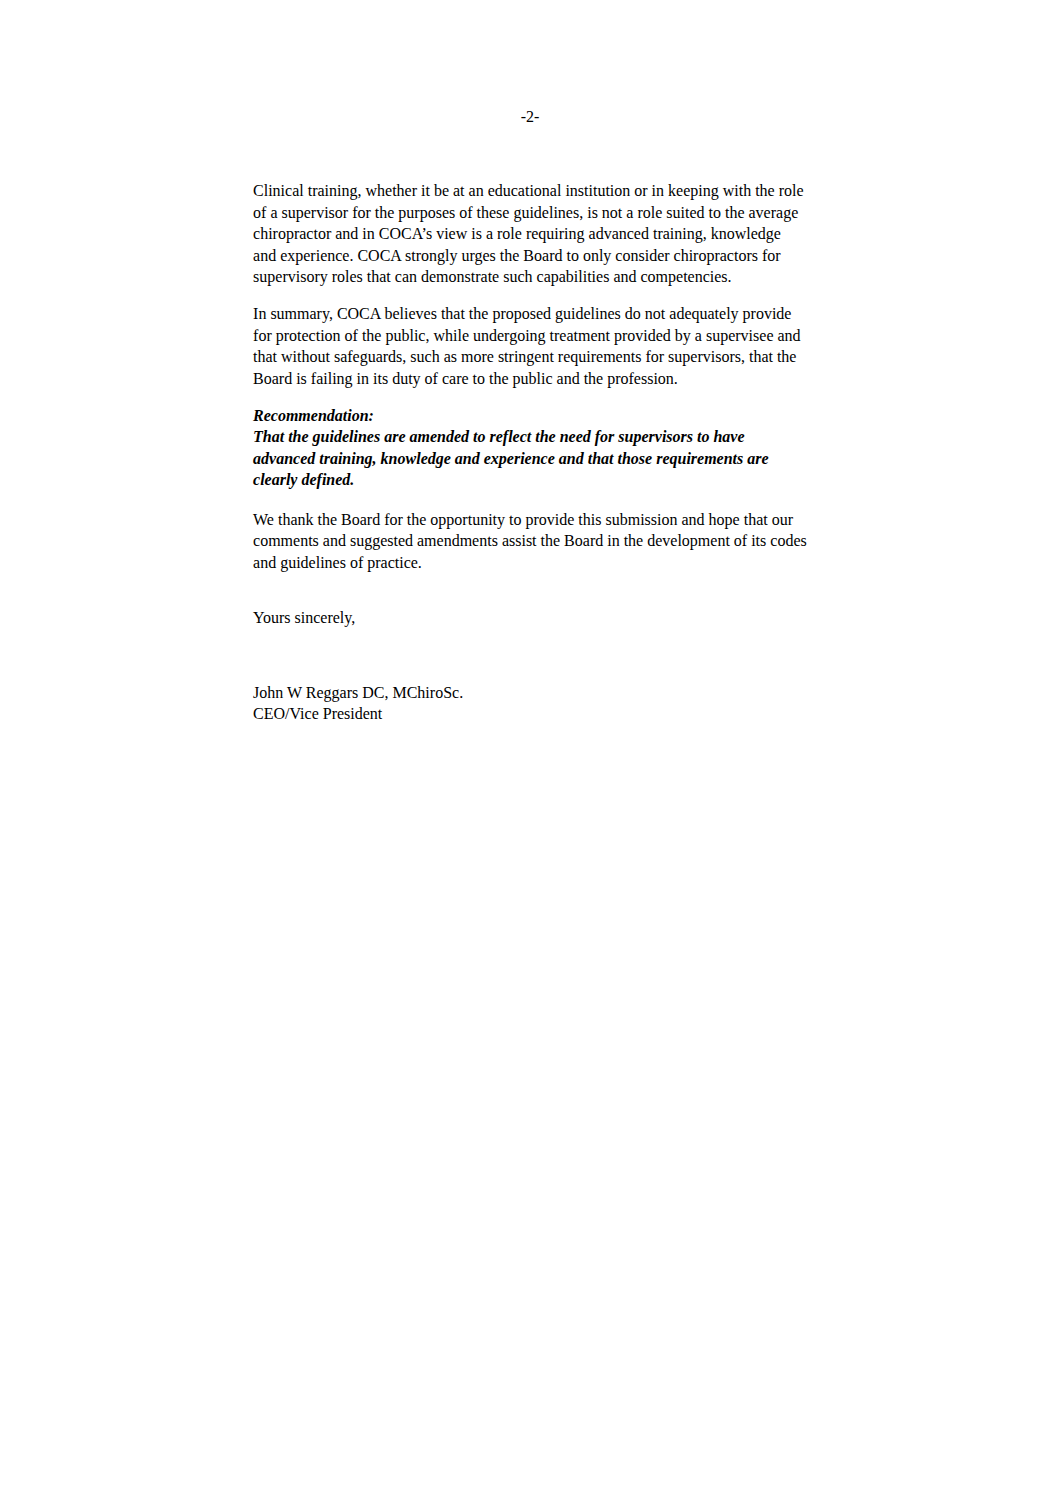-2-
Clinical training, whether it be at an educational institution or in keeping with the role of a supervisor for the purposes of these guidelines, is not a role suited to the average chiropractor and in COCA’s view is a role requiring advanced training, knowledge and experience. COCA strongly urges the Board to only consider chiropractors for supervisory roles that can demonstrate such capabilities and competencies.
In summary, COCA believes that the proposed guidelines do not adequately provide for protection of the public, while undergoing treatment provided by a supervisee and that without safeguards, such as more stringent requirements for supervisors, that the Board is failing in its duty of care to the public and the profession.
Recommendation:
That the guidelines are amended to reflect the need for supervisors to have advanced training, knowledge and experience and that those requirements are clearly defined.
We thank the Board for the opportunity to provide this submission and hope that our comments and suggested amendments assist the Board in the development of its codes and guidelines of practice.
Yours sincerely,
John W Reggars DC, MChiroSc.
CEO/Vice President